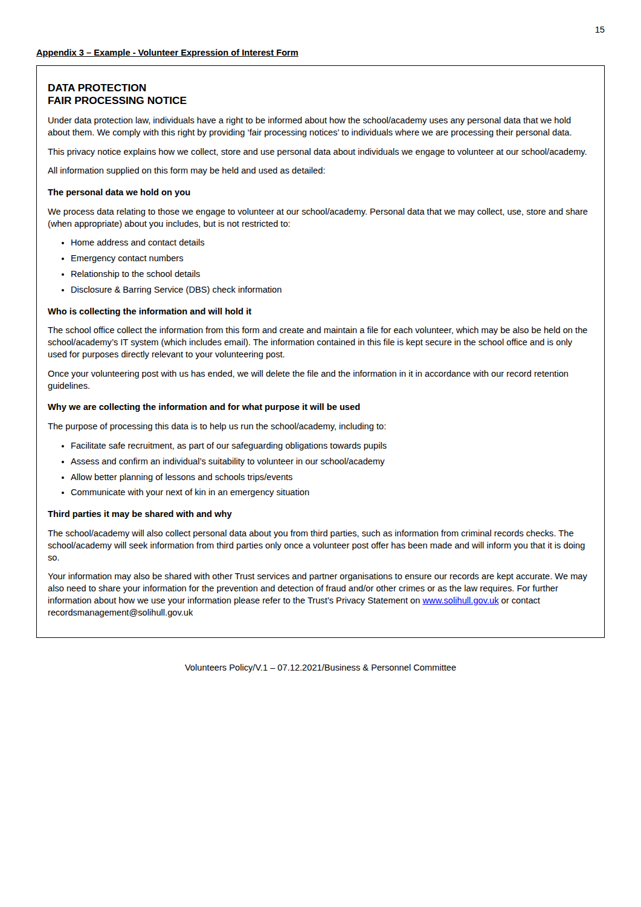15
Appendix 3 – Example - Volunteer Expression of Interest Form
DATA PROTECTION
FAIR PROCESSING NOTICE
Under data protection law, individuals have a right to be informed about how the school/academy uses any personal data that we hold about them. We comply with this right by providing ‘fair processing notices’ to individuals where we are processing their personal data.
This privacy notice explains how we collect, store and use personal data about individuals we engage to volunteer at our school/academy.
All information supplied on this form may be held and used as detailed:
The personal data we hold on you
We process data relating to those we engage to volunteer at our school/academy. Personal data that we may collect, use, store and share (when appropriate) about you includes, but is not restricted to:
Home address and contact details
Emergency contact numbers
Relationship to the school details
Disclosure & Barring Service (DBS) check information
Who is collecting the information and will hold it
The school office collect the information from this form and create and maintain a file for each volunteer, which may be also be held on the school/academy’s IT system (which includes email). The information contained in this file is kept secure in the school office and is only used for purposes directly relevant to your volunteering post.
Once your volunteering post with us has ended, we will delete the file and the information in it in accordance with our record retention guidelines.
Why we are collecting the information and for what purpose it will be used
The purpose of processing this data is to help us run the school/academy, including to:
Facilitate safe recruitment, as part of our safeguarding obligations towards pupils
Assess and confirm an individual’s suitability to volunteer in our school/academy
Allow better planning of lessons and schools trips/events
Communicate with your next of kin in an emergency situation
Third parties it may be shared with and why
The school/academy will also collect personal data about you from third parties, such as information from criminal records checks. The school/academy will seek information from third parties only once a volunteer post offer has been made and will inform you that it is doing so.
Your information may also be shared with other Trust services and partner organisations to ensure our records are kept accurate. We may also need to share your information for the prevention and detection of fraud and/or other crimes or as the law requires. For further information about how we use your information please refer to the Trust’s Privacy Statement on www.solihull.gov.uk or contact recordsmanagement@solihull.gov.uk
Volunteers Policy/V.1 – 07.12.2021/Business & Personnel Committee